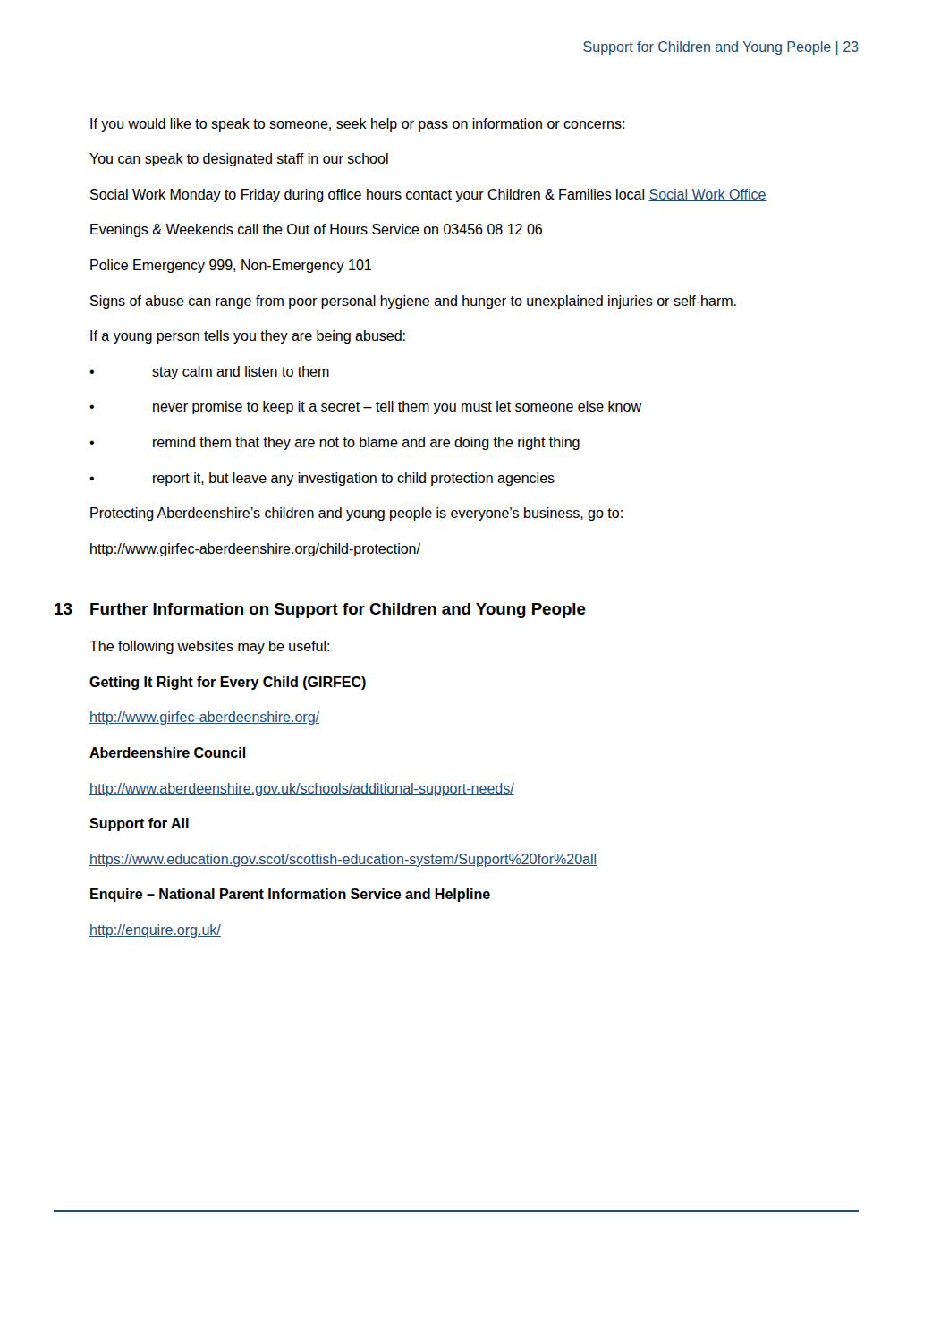Support for Children and Young People | 23
If you would like to speak to someone, seek help or pass on information or concerns:
You can speak to designated staff in our school
Social Work Monday to Friday during office hours contact your Children & Families local Social Work Office
Evenings & Weekends call the Out of Hours Service on 03456 08 12 06
Police Emergency 999, Non-Emergency 101
Signs of abuse can range from poor personal hygiene and hunger to unexplained injuries or self-harm.
If a young person tells you they are being abused:
stay calm and listen to them
never promise to keep it a secret – tell them you must let someone else know
remind them that they are not to blame and are doing the right thing
report it, but leave any investigation to child protection agencies
Protecting Aberdeenshire’s children and young people is everyone’s business, go to:
http://www.girfec-aberdeenshire.org/child-protection/
13 Further Information on Support for Children and Young People
The following websites may be useful:
Getting It Right for Every Child (GIRFEC)
http://www.girfec-aberdeenshire.org/
Aberdeenshire Council
http://www.aberdeenshire.gov.uk/schools/additional-support-needs/
Support for All
https://www.education.gov.scot/scottish-education-system/Support%20for%20all
Enquire – National Parent Information Service and Helpline
http://enquire.org.uk/